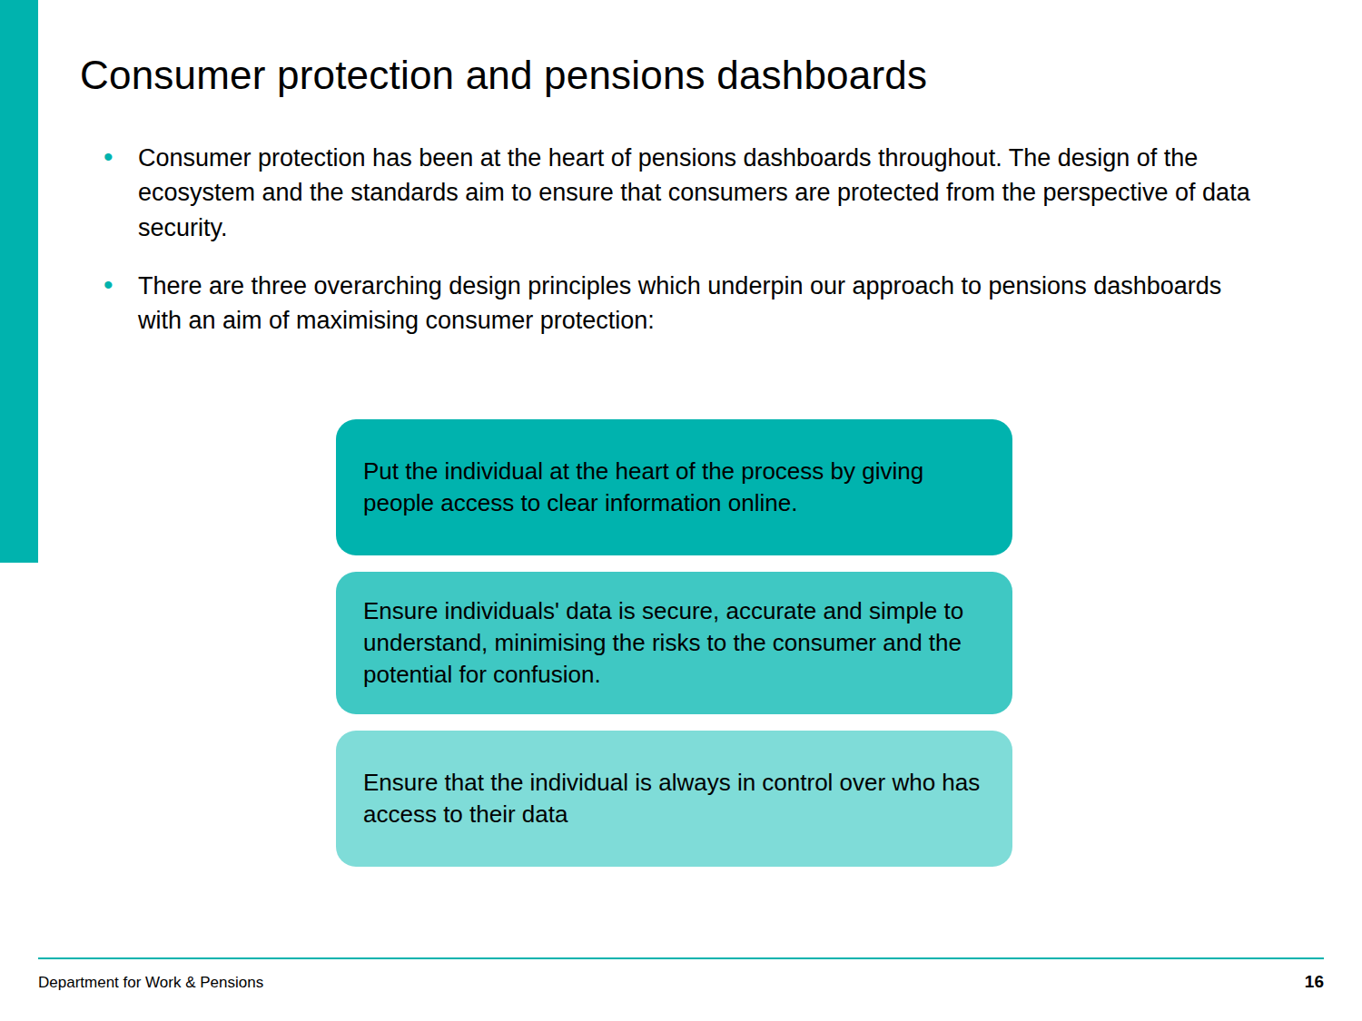Consumer protection and pensions dashboards
Consumer protection has been at the heart of pensions dashboards throughout. The design of the ecosystem and the standards aim to ensure that consumers are protected from the perspective of data security.
There are three overarching design principles which underpin our approach to pensions dashboards with an aim of maximising consumer protection:
Put the individual at the heart of the process by giving people access to clear information online.
Ensure individuals' data is secure, accurate and simple to understand, minimising the risks to the consumer and the potential for confusion.
Ensure that the individual is always in control over who has access to their data
Department for Work & Pensions
16